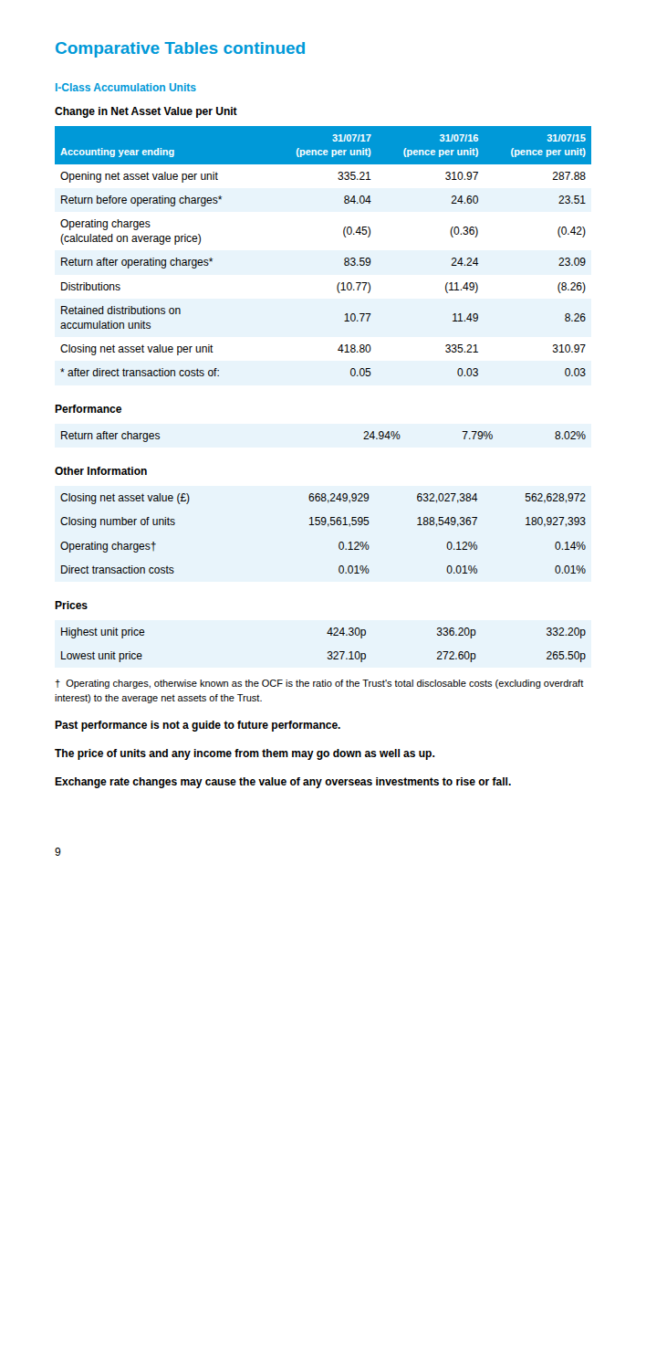Comparative Tables continued
I-Class Accumulation Units
Change in Net Asset Value per Unit
| Accounting year ending | 31/07/17 (pence per unit) | 31/07/16 (pence per unit) | 31/07/15 (pence per unit) |
| --- | --- | --- | --- |
| Opening net asset value per unit | 335.21 | 310.97 | 287.88 |
| Return before operating charges* | 84.04 | 24.60 | 23.51 |
| Operating charges (calculated on average price) | (0.45) | (0.36) | (0.42) |
| Return after operating charges* | 83.59 | 24.24 | 23.09 |
| Distributions | (10.77) | (11.49) | (8.26) |
| Retained distributions on accumulation units | 10.77 | 11.49 | 8.26 |
| Closing net asset value per unit | 418.80 | 335.21 | 310.97 |
| * after direct transaction costs of: | 0.05 | 0.03 | 0.03 |
Performance
| Return after charges | 24.94% | 7.79% | 8.02% |
Other Information
| Closing net asset value (£) | 668,249,929 | 632,027,384 | 562,628,972 |
| Closing number of units | 159,561,595 | 188,549,367 | 180,927,393 |
| Operating charges† | 0.12% | 0.12% | 0.14% |
| Direct transaction costs | 0.01% | 0.01% | 0.01% |
Prices
| Highest unit price | 424.30p | 336.20p | 332.20p |
| Lowest unit price | 327.10p | 272.60p | 265.50p |
† Operating charges, otherwise known as the OCF is the ratio of the Trust's total disclosable costs (excluding overdraft interest) to the average net assets of the Trust.
Past performance is not a guide to future performance.
The price of units and any income from them may go down as well as up.
Exchange rate changes may cause the value of any overseas investments to rise or fall.
9